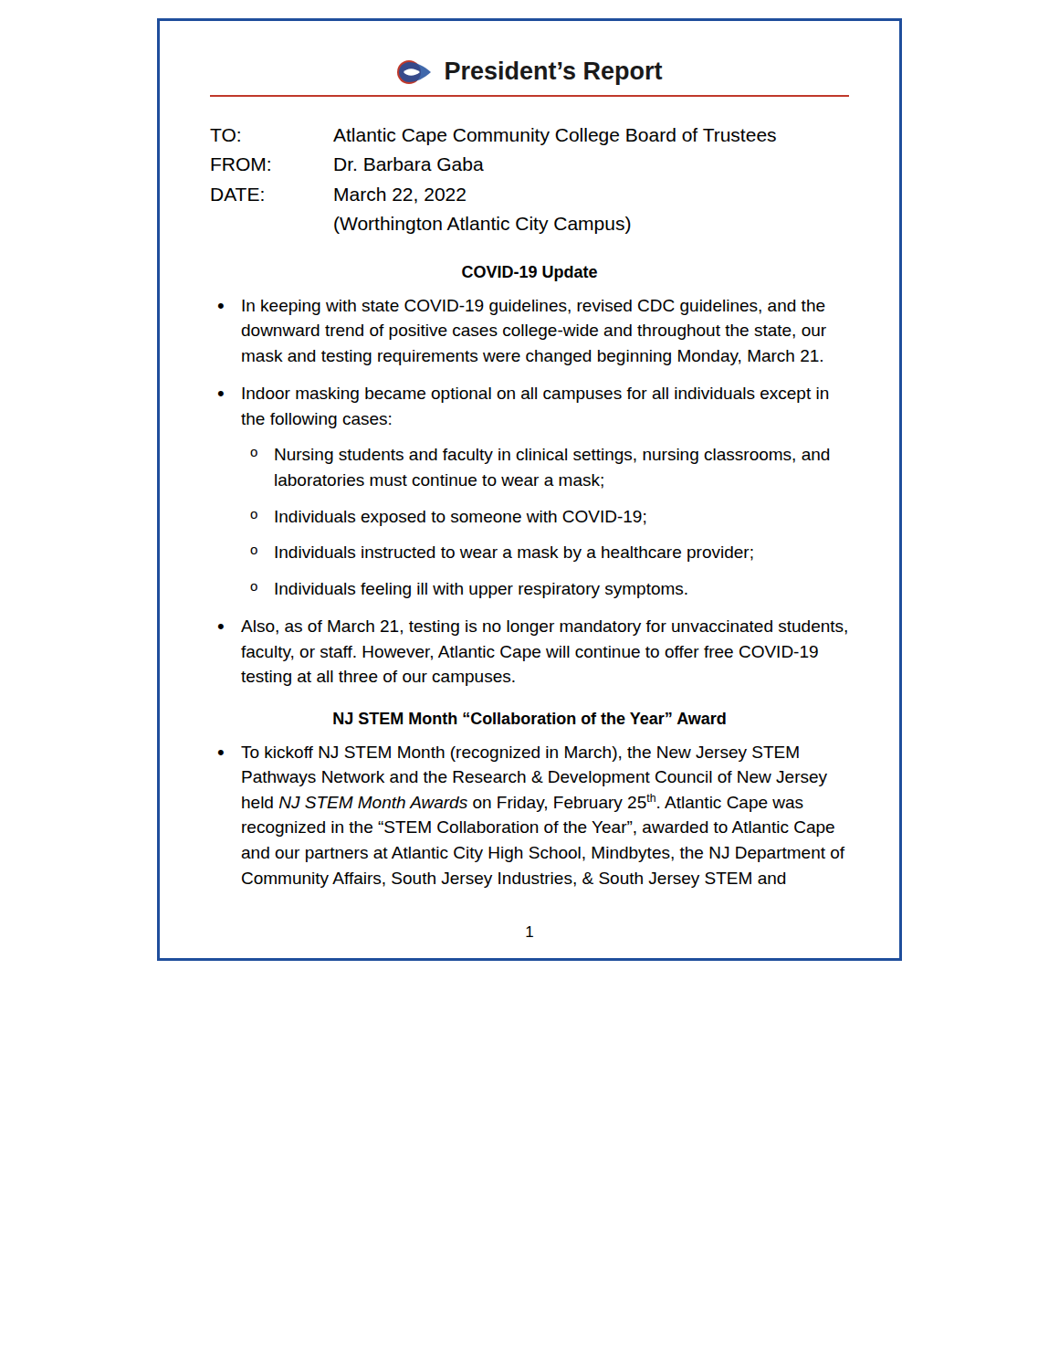President’s Report
TO:
Atlantic Cape Community College Board of Trustees
FROM:
Dr. Barbara Gaba
DATE:
March 22, 2022
(Worthington Atlantic City Campus)
COVID-19 Update
In keeping with state COVID-19 guidelines, revised CDC guidelines, and the downward trend of positive cases college-wide and throughout the state, our mask and testing requirements were changed beginning Monday, March 21.
Indoor masking became optional on all campuses for all individuals except in the following cases:
Nursing students and faculty in clinical settings, nursing classrooms, and laboratories must continue to wear a mask;
Individuals exposed to someone with COVID-19;
Individuals instructed to wear a mask by a healthcare provider;
Individuals feeling ill with upper respiratory symptoms.
Also, as of March 21, testing is no longer mandatory for unvaccinated students, faculty, or staff. However, Atlantic Cape will continue to offer free COVID-19 testing at all three of our campuses.
NJ STEM Month “Collaboration of the Year” Award
To kickoff NJ STEM Month (recognized in March), the New Jersey STEM Pathways Network and the Research & Development Council of New Jersey held NJ STEM Month Awards on Friday, February 25th. Atlantic Cape was recognized in the “STEM Collaboration of the Year”, awarded to Atlantic Cape and our partners at Atlantic City High School, Mindbytes, the NJ Department of Community Affairs, South Jersey Industries, & South Jersey STEM and
1